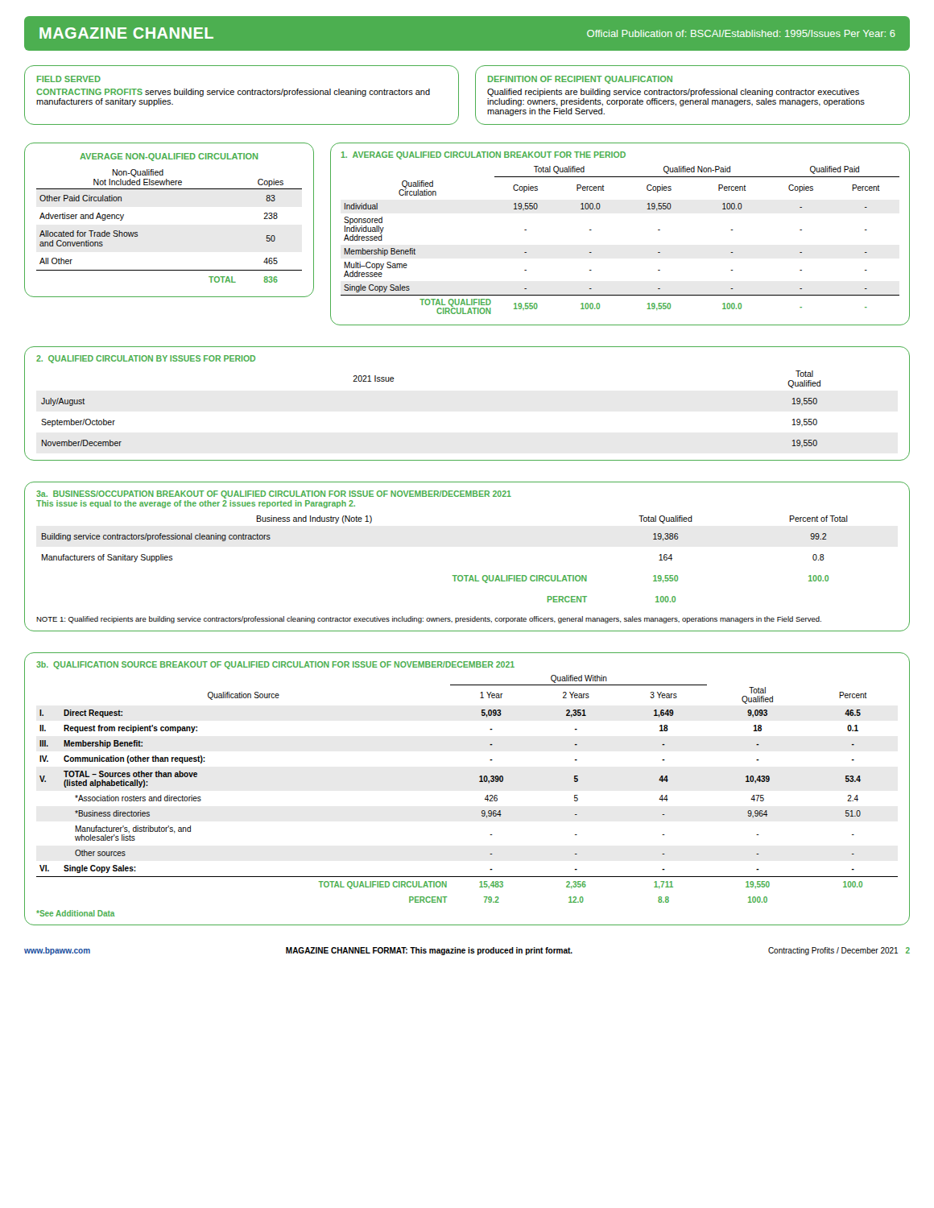MAGAZINE CHANNEL
Official Publication of: BSCAI/Established: 1995/Issues Per Year: 6
FIELD SERVED
CONTRACTING PROFITS serves building service contractors/professional cleaning contractors and manufacturers of sanitary supplies.
DEFINITION OF RECIPIENT QUALIFICATION
Qualified recipients are building service contractors/professional cleaning contractor executives including: owners, presidents, corporate officers, general managers, sales managers, operations managers in the Field Served.
AVERAGE NON-QUALIFIED CIRCULATION
| Non-Qualified Not Included Elsewhere | Copies |
| --- | --- |
| Other Paid Circulation | 83 |
| Advertiser and Agency | 238 |
| Allocated for Trade Shows and Conventions | 50 |
| All Other | 465 |
| TOTAL | 836 |
1. AVERAGE QUALIFIED CIRCULATION BREAKOUT FOR THE PERIOD
| | Total Qualified | Qualified Non-Paid | Qualified Paid |
| --- | --- | --- | --- |
| Qualified Circulation | Copies | Percent | Copies | Percent | Copies | Percent |
| Individual | 19,550 | 100.0 | 19,550 | 100.0 | - | - |
| Sponsored Individually Addressed | - | - | - | - | - | - |
| Membership Benefit | - | - | - | - | - | - |
| Multi–Copy Same Addressee | - | - | - | - | - | - |
| Single Copy Sales | - | - | - | - | - | - |
| TOTAL QUALIFIED CIRCULATION | 19,550 | 100.0 | 19,550 | 100.0 | - | - |
2. QUALIFIED CIRCULATION BY ISSUES FOR PERIOD
| 2021 Issue | Total Qualified |
| --- | --- |
| July/August | 19,550 |
| September/October | 19,550 |
| November/December | 19,550 |
3a. BUSINESS/OCCUPATION BREAKOUT OF QUALIFIED CIRCULATION FOR ISSUE OF NOVEMBER/DECEMBER 2021
This issue is equal to the average of the other 2 issues reported in Paragraph 2.
| Business and Industry (Note 1) | Total Qualified | Percent of Total |
| --- | --- | --- |
| Building service contractors/professional cleaning contractors | 19,386 | 99.2 |
| Manufacturers of Sanitary Supplies | 164 | 0.8 |
| TOTAL QUALIFIED CIRCULATION | 19,550 | 100.0 |
| PERCENT | 100.0 | |
NOTE 1: Qualified recipients are building service contractors/professional cleaning contractor executives including: owners, presidents, corporate officers, general managers, sales managers, operations managers in the Field Served.
3b. QUALIFICATION SOURCE BREAKOUT OF QUALIFIED CIRCULATION FOR ISSUE OF NOVEMBER/DECEMBER 2021
| | Qualified Within | | |
| --- | --- | --- | --- |
| Qualification Source | 1 Year | 2 Years | 3 Years | Total Qualified | Percent |
| I. | Direct Request: | 5,093 | 2,351 | 1,649 | 9,093 | 46.5 |
| II. | Request from recipient's company: | - | - | 18 | 18 | 0.1 |
| III. | Membership Benefit: | - | - | - | - | - |
| IV. | Communication (other than request): | - | - | - | - | - |
| V. | TOTAL – Sources other than above (listed alphabetically): | 10,390 | 5 | 44 | 10,439 | 53.4 |
| | *Association rosters and directories | 426 | 5 | 44 | 475 | 2.4 |
| | *Business directories | 9,964 | - | - | 9,964 | 51.0 |
| | Manufacturer's, distributor's, and wholesaler's lists | - | - | - | - | - |
| | Other sources | - | - | - | - | - |
| VI. | Single Copy Sales: | - | - | - | - | - |
| TOTAL QUALIFIED CIRCULATION | 15,483 | 2,356 | 1,711 | 19,550 | 100.0 |
| PERCENT | 79.2 | 12.0 | 8.8 | 100.0 | |
*See Additional Data
www.bpaww.com
MAGAZINE CHANNEL FORMAT: This magazine is produced in print format.
Contracting Profits / December 2021 2